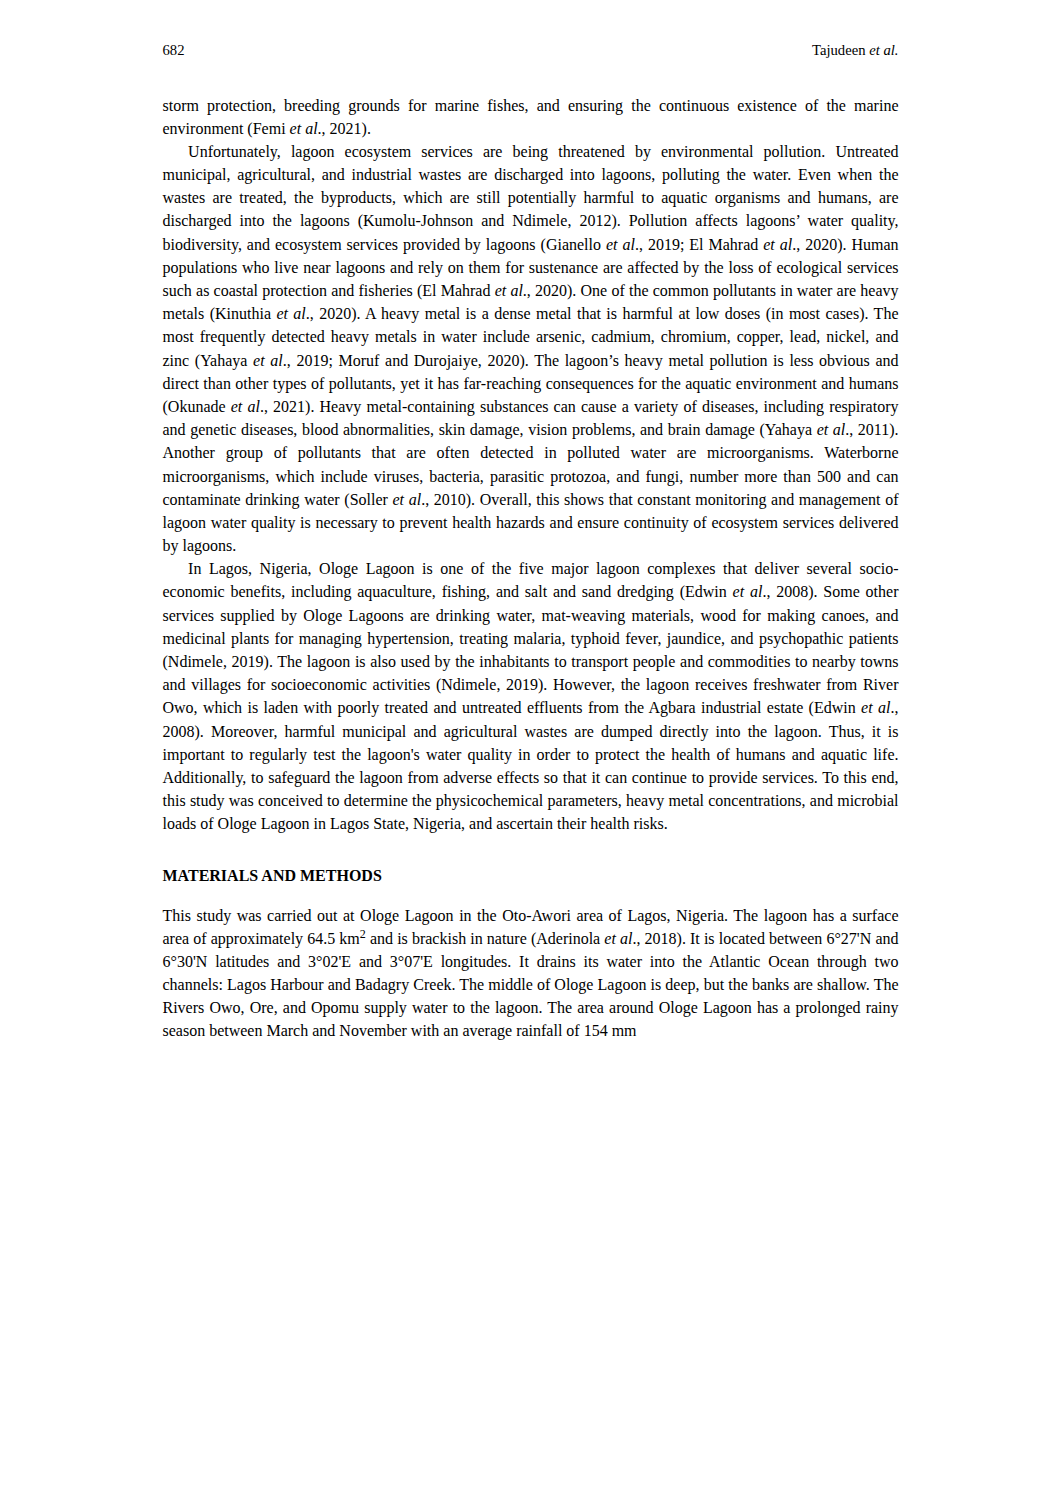682 Tajudeen et al.
storm protection, breeding grounds for marine fishes, and ensuring the continuous existence of the marine environment (Femi et al., 2021).
Unfortunately, lagoon ecosystem services are being threatened by environmental pollution. Untreated municipal, agricultural, and industrial wastes are discharged into lagoons, polluting the water. Even when the wastes are treated, the byproducts, which are still potentially harmful to aquatic organisms and humans, are discharged into the lagoons (Kumolu-Johnson and Ndimele, 2012). Pollution affects lagoons’ water quality, biodiversity, and ecosystem services provided by lagoons (Gianello et al., 2019; El Mahrad et al., 2020). Human populations who live near lagoons and rely on them for sustenance are affected by the loss of ecological services such as coastal protection and fisheries (El Mahrad et al., 2020). One of the common pollutants in water are heavy metals (Kinuthia et al., 2020). A heavy metal is a dense metal that is harmful at low doses (in most cases). The most frequently detected heavy metals in water include arsenic, cadmium, chromium, copper, lead, nickel, and zinc (Yahaya et al., 2019; Moruf and Durojaiye, 2020). The lagoon’s heavy metal pollution is less obvious and direct than other types of pollutants, yet it has far-reaching consequences for the aquatic environment and humans (Okunade et al., 2021). Heavy metal-containing substances can cause a variety of diseases, including respiratory and genetic diseases, blood abnormalities, skin damage, vision problems, and brain damage (Yahaya et al., 2011). Another group of pollutants that are often detected in polluted water are microorganisms. Waterborne microorganisms, which include viruses, bacteria, parasitic protozoa, and fungi, number more than 500 and can contaminate drinking water (Soller et al., 2010). Overall, this shows that constant monitoring and management of lagoon water quality is necessary to prevent health hazards and ensure continuity of ecosystem services delivered by lagoons.
In Lagos, Nigeria, Ologe Lagoon is one of the five major lagoon complexes that deliver several socio-economic benefits, including aquaculture, fishing, and salt and sand dredging (Edwin et al., 2008). Some other services supplied by Ologe Lagoons are drinking water, mat-weaving materials, wood for making canoes, and medicinal plants for managing hypertension, treating malaria, typhoid fever, jaundice, and psychopathic patients (Ndimele, 2019). The lagoon is also used by the inhabitants to transport people and commodities to nearby towns and villages for socioeconomic activities (Ndimele, 2019). However, the lagoon receives freshwater from River Owo, which is laden with poorly treated and untreated effluents from the Agbara industrial estate (Edwin et al., 2008). Moreover, harmful municipal and agricultural wastes are dumped directly into the lagoon. Thus, it is important to regularly test the lagoon's water quality in order to protect the health of humans and aquatic life. Additionally, to safeguard the lagoon from adverse effects so that it can continue to provide services. To this end, this study was conceived to determine the physicochemical parameters, heavy metal concentrations, and microbial loads of Ologe Lagoon in Lagos State, Nigeria, and ascertain their health risks.
Materials and Methods
This study was carried out at Ologe Lagoon in the Oto-Awori area of Lagos, Nigeria. The lagoon has a surface area of approximately 64.5 km2 and is brackish in nature (Aderinola et al., 2018). It is located between 6°27'N and 6°30'N latitudes and 3°02'E and 3°07'E longitudes. It drains its water into the Atlantic Ocean through two channels: Lagos Harbour and Badagry Creek. The middle of Ologe Lagoon is deep, but the banks are shallow. The Rivers Owo, Ore, and Opomu supply water to the lagoon. The area around Ologe Lagoon has a prolonged rainy season between March and November with an average rainfall of 154 mm